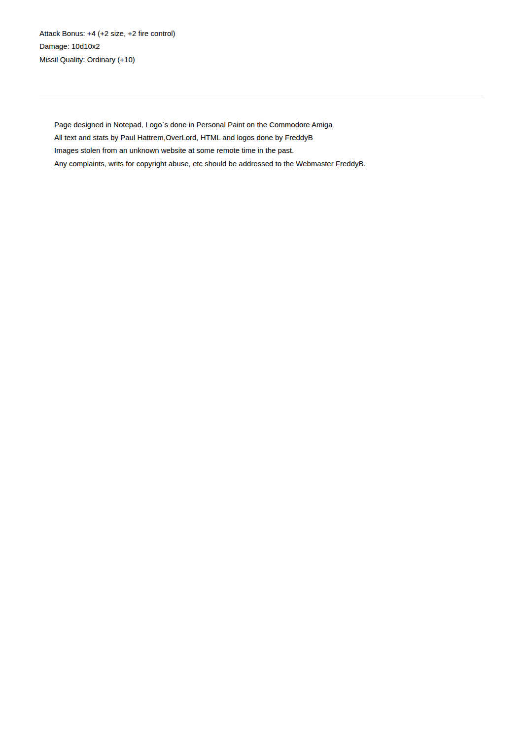Attack Bonus: +4 (+2 size, +2 fire control)
Damage: 10d10x2
Missil Quality: Ordinary (+10)
Page designed in Notepad, Logo`s done in Personal Paint on the Commodore Amiga
All text and stats by Paul Hattrem,OverLord, HTML and logos done by FreddyB
Images stolen from an unknown website at some remote time in the past.
Any complaints, writs for copyright abuse, etc should be addressed to the Webmaster FreddyB.